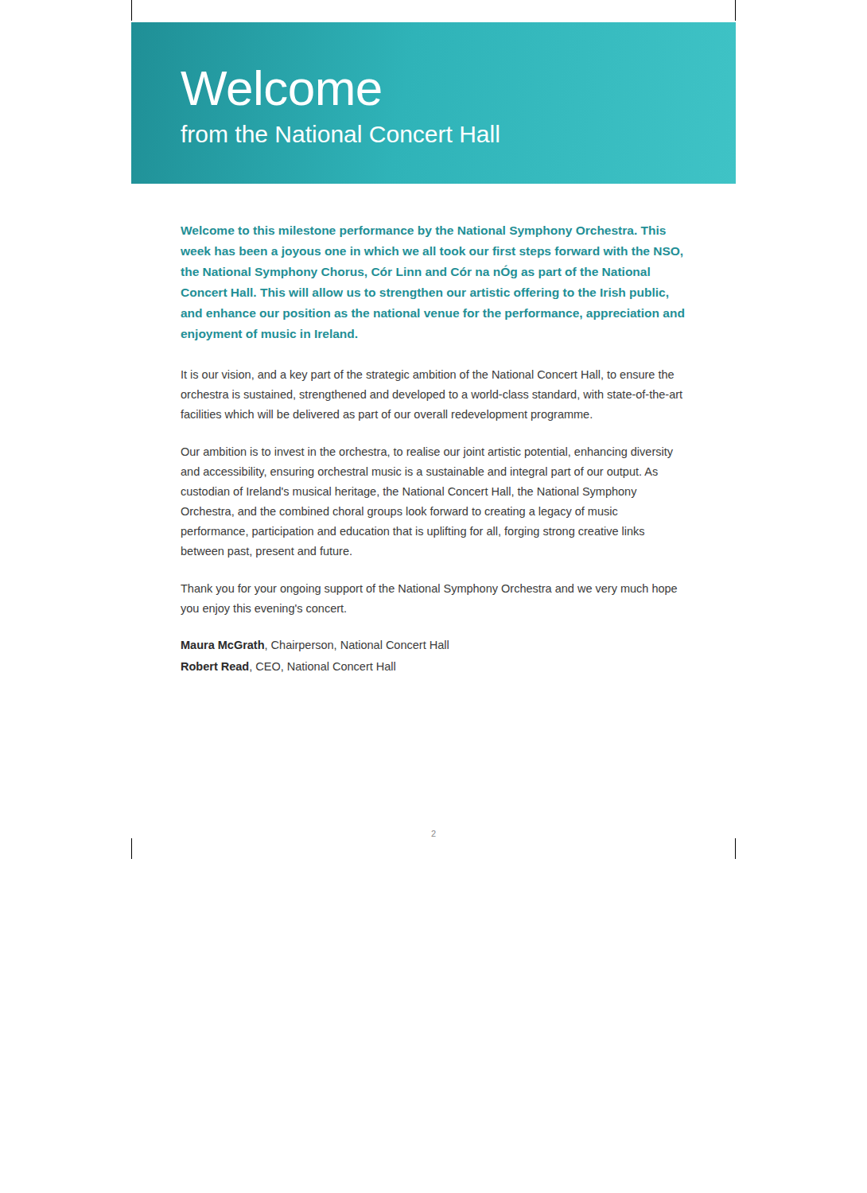Welcome
from the National Concert Hall
Welcome to this milestone performance by the National Symphony Orchestra. This week has been a joyous one in which we all took our first steps forward with the NSO, the National Symphony Chorus, Cór Linn and Cór na nÓg as part of the National Concert Hall. This will allow us to strengthen our artistic offering to the Irish public, and enhance our position as the national venue for the performance, appreciation and enjoyment of music in Ireland.
It is our vision, and a key part of the strategic ambition of the National Concert Hall, to ensure the orchestra is sustained, strengthened and developed to a world-class standard, with state-of-the-art facilities which will be delivered as part of our overall redevelopment programme.
Our ambition is to invest in the orchestra, to realise our joint artistic potential, enhancing diversity and accessibility, ensuring orchestral music is a sustainable and integral part of our output. As custodian of Ireland's musical heritage, the National Concert Hall, the National Symphony Orchestra, and the combined choral groups look forward to creating a legacy of music performance, participation and education that is uplifting for all, forging strong creative links between past, present and future.
Thank you for your ongoing support of the National Symphony Orchestra and we very much hope you enjoy this evening's concert.
Maura McGrath, Chairperson, National Concert Hall
Robert Read, CEO, National Concert Hall
2